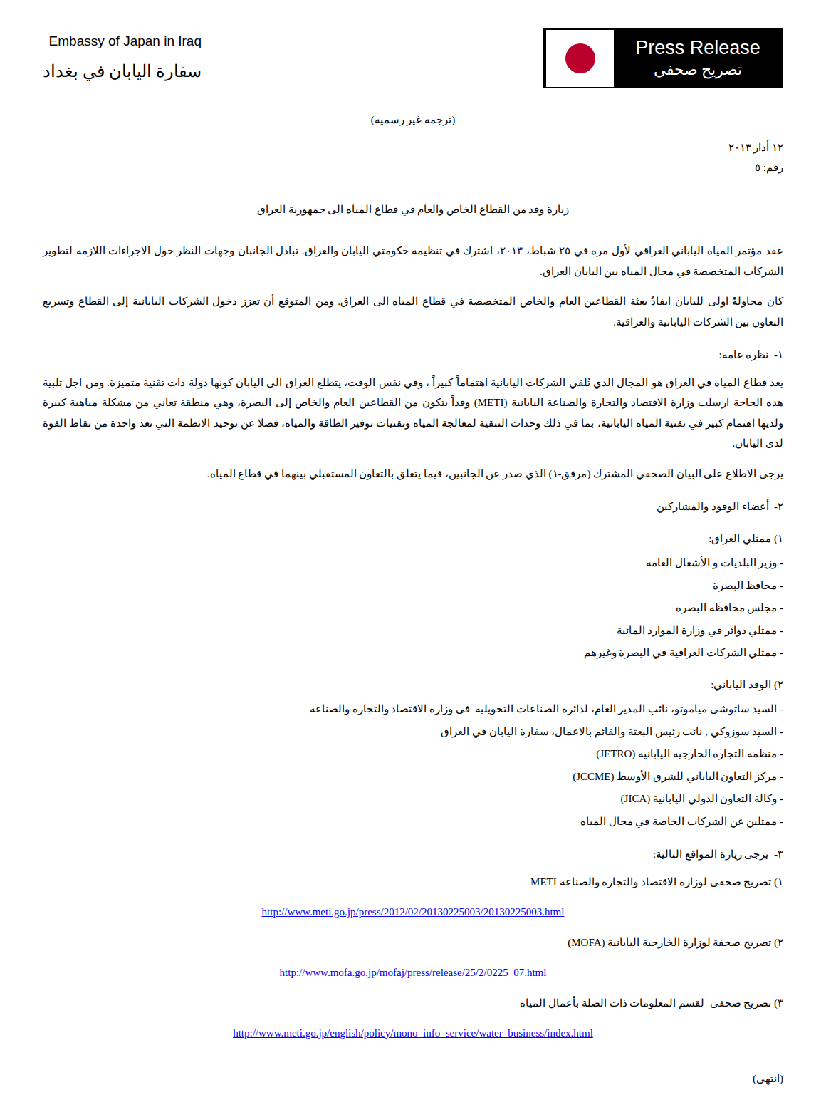Press Release تصريح صحفي
Embassy of Japan in Iraq
سفارة اليابان في بغداد
(ترجمة غير رسمية)
١٢ أذار ٢٠١٣
رقم: ٥
زيارة وفد من القطاع الخاص والعام في قطاع المياه الى جمهورية العراق
عقد مؤتمر المياه الياباني العراقي لأول مرة في ٢٥ شباط، ٢٠١٣، اشترك في تنظيمه حكومتي اليابان والعراق. تبادل الجانبان وجهات النظر حول الاجراءات اللازمة لتطوير الشركات المتخصصة في مجال المياه بين اليابان العراق.
كان محاولةً اولى لليابان ايفادُ بعثة القطاعين العام والخاص المتخصصة في قطاع المياه الى العراق. ومن المتوقع أن تعزز دخول الشركات اليابانية إلى القطاع وتسريع التعاون بين الشركات اليابانية والعراقية.
١- نظرة عامة:
يعد قطاع المياه في العراق هو المجال الذي تُلقي الشركات اليابانية اهتماماً كبيراً ، وفي نفس الوقت، يتطلع العراق الى اليابان كونها دولة ذات تقنية متميزة. ومن اجل تلبية هذه الحاجة ارسلت وزارة الاقتصاد والتجارة والصناعة اليابانية (METI) وفداً يتكون من القطاعين العام والخاص إلى البصرة، وهي منطقة تعاني من مشكلة مياهية كبيرة ولديها اهتمام كبير في تقنية المياه اليابانية، بما في ذلك وحدات التنقية لمعالجة المياه وتقنيات توفير الطاقة والمياه، فضلا عن توحيد الانظمة التي تعد واحدة من نقاط القوة لدى اليابان.
يرجى الاطلاع على البيان الصحفي المشترك (مرفق-١) الذي صدر عن الجانبين، فيما يتعلق بالتعاون المستقبلي بينهما في قطاع المياه.
٢- أعضاء الوفود والمشاركين
١) ممثلي العراق:
وزير البلديات و الأشغال العامة
محافظ البصرة
مجلس محافظة البصرة
ممثلي دوائر في وزارة الموارد المائية
ممثلي الشركات العراقية في البصرة وغيرهم
٢) الوفد الياباني:
السيد ساتوشي مياموتو، نائب المدير العام، لدائرة الصناعات التحويلية في وزارة الاقتصاد والتجارة والصناعة
السيد سوزوكي , نائب رئيس البعثة والقائم بالاعمال، سفارة اليابان في العراق
منظمة التجارة الخارجية اليابانية (JETRO)
مركز التعاون الياباني للشرق الأوسط (JCCME)
وكالة التعاون الدولي اليابانية (JICA)
ممثلين عن الشركات الخاصة في مجال المياه
٣- يرجى زيارة المواقع التالية:
١) تصريح صحفي لوزارة الاقتصاد والتجارة والصناعة METI
http://www.meti.go.jp/press/2012/02/20130225003/20130225003.html
٢) تصريح صحفة لوزارة الخارجية اليابانية (MOFA)
http://www.mofa.go.jp/mofaj/press/release/25/2/0225_07.html
٣) تصريح صحفي لقسم المعلومات ذات الصلة بأعمال المياه
http://www.meti.go.jp/english/policy/mono_info_service/water_business/index.html
(انتهى)